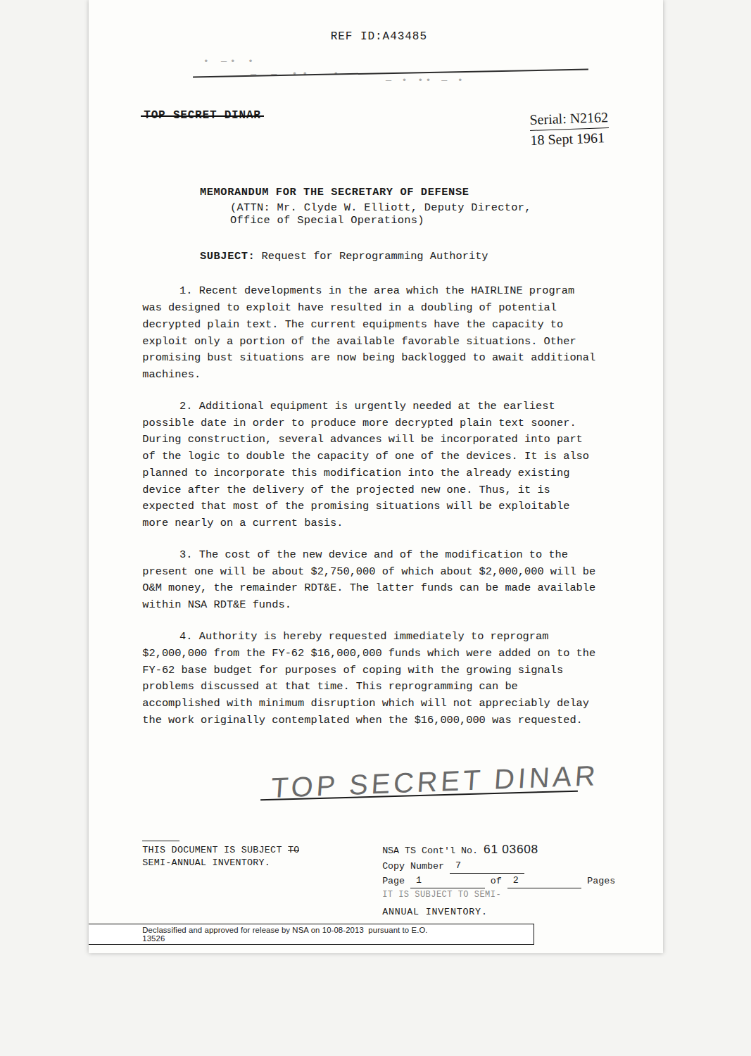REF ID:A43485
• —• • — — •• —• — • •• — •
TOP SECRET DINAR
Serial: N2162
18 Sept 1961
MEMORANDUM FOR THE SECRETARY OF DEFENSE
(ATTN: Mr. Clyde W. Elliott, Deputy Director,
Office of Special Operations)
SUBJECT: Request for Reprogramming Authority
1. Recent developments in the area which the HAIRLINE program was designed to exploit have resulted in a doubling of potential decrypted plain text. The current equipments have the capacity to exploit only a portion of the available favorable situations. Other promising bust situations are now being backlogged to await additional machines.
2. Additional equipment is urgently needed at the earliest possible date in order to produce more decrypted plain text sooner. During construction, several advances will be incorporated into part of the logic to double the capacity of one of the devices. It is also planned to incorporate this modification into the already existing device after the delivery of the projected new one. Thus, it is expected that most of the promising situations will be exploitable more nearly on a current basis.
3. The cost of the new device and of the modification to the present one will be about $2,750,000 of which about $2,000,000 will be O&M money, the remainder RDT&E. The latter funds can be made available within NSA RDT&E funds.
4. Authority is hereby requested immediately to reprogram $2,000,000 from the FY-62 $16,000,000 funds which were added on to the FY-62 base budget for purposes of coping with the growing signals problems discussed at that time. This reprogramming can be accomplished with minimum disruption which will not appreciably delay the work originally contemplated when the $16,000,000 was requested.
TOP SECRET DINAR
THIS DOCUMENT IS SUBJECT TO SEMI-ANNUAL INVENTORY.
NSA TS Cont'l No. 61 03608
Copy Number 7
Page 1 of 2 Pages
IT IS SUBJECT TO SEMI-
ANNUAL INVENTORY.
Declassified and approved for release by NSA on 10-08-2013 pursuant to E.O. 13526